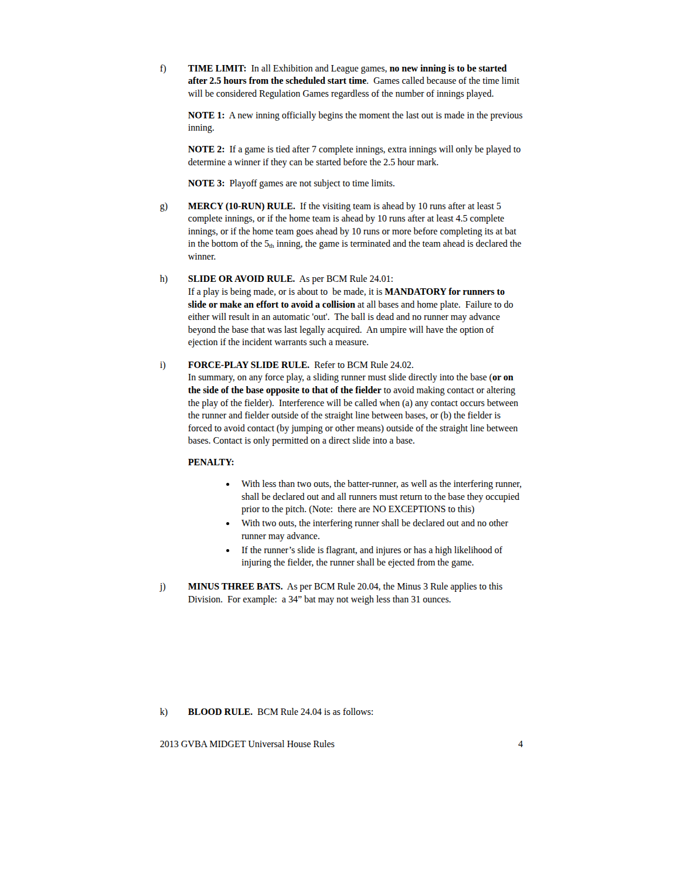f)
TIME LIMIT: In all Exhibition and League games, no new inning is to be started after 2.5 hours from the scheduled start time. Games called because of the time limit will be considered Regulation Games regardless of the number of innings played.
NOTE 1: A new inning officially begins the moment the last out is made in the previous inning.
NOTE 2: If a game is tied after 7 complete innings, extra innings will only be played to determine a winner if they can be started before the 2.5 hour mark.
NOTE 3: Playoff games are not subject to time limits.
g)
MERCY (10-RUN) RULE. If the visiting team is ahead by 10 runs after at least 5 complete innings, or if the home team is ahead by 10 runs after at least 4.5 complete innings, or if the home team goes ahead by 10 runs or more before completing its at bat in the bottom of the 5th inning, the game is terminated and the team ahead is declared the winner.
h)
SLIDE OR AVOID RULE. As per BCM Rule 24.01:
If a play is being made, or is about to be made, it is MANDATORY for runners to slide or make an effort to avoid a collision at all bases and home plate. Failure to do either will result in an automatic 'out'. The ball is dead and no runner may advance beyond the base that was last legally acquired. An umpire will have the option of ejection if the incident warrants such a measure.
i)
FORCE-PLAY SLIDE RULE. Refer to BCM Rule 24.02.
In summary, on any force play, a sliding runner must slide directly into the base (or on the side of the base opposite to that of the fielder to avoid making contact or altering the play of the fielder). Interference will be called when (a) any contact occurs between the runner and fielder outside of the straight line between bases, or (b) the fielder is forced to avoid contact (by jumping or other means) outside of the straight line between bases. Contact is only permitted on a direct slide into a base.
PENALTY:
With less than two outs, the batter-runner, as well as the interfering runner, shall be declared out and all runners must return to the base they occupied prior to the pitch. (Note: there are NO EXCEPTIONS to this)
With two outs, the interfering runner shall be declared out and no other runner may advance.
If the runner’s slide is flagrant, and injures or has a high likelihood of injuring the fielder, the runner shall be ejected from the game.
j)
MINUS THREE BATS. As per BCM Rule 20.04, the Minus 3 Rule applies to this Division. For example: a 34” bat may not weigh less than 31 ounces.
k)
BLOOD RULE. BCM Rule 24.04 is as follows:
2013 GVBA MIDGET Universal House Rules
4